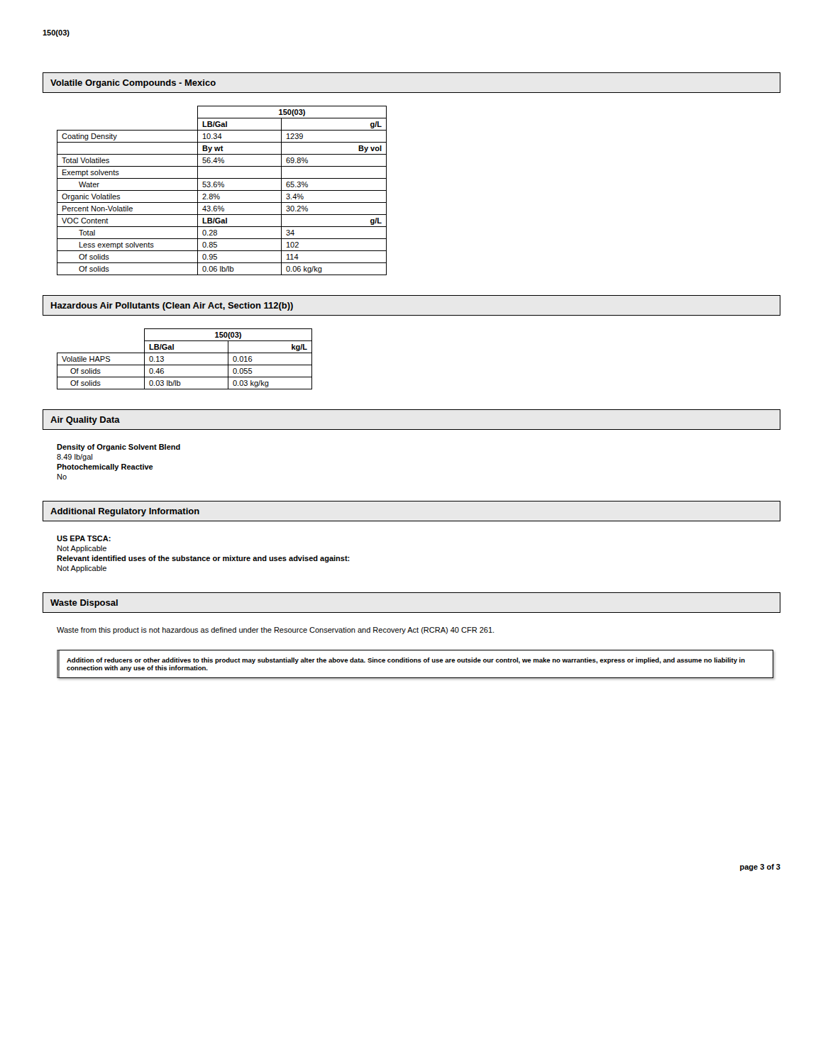150(03)
Volatile Organic Compounds - Mexico
| | 150(03) |
| | LB/Gal | g/L |
| Coating Density | 10.34 | 1239 |
| | By wt | By vol |
| Total Volatiles | 56.4% | 69.8% |
| Exempt solvents | | |
| Water | 53.6% | 65.3% |
| Organic Volatiles | 2.8% | 3.4% |
| Percent Non-Volatile | 43.6% | 30.2% |
| VOC Content | LB/Gal | g/L |
| Total | 0.28 | 34 |
| Less exempt solvents | 0.85 | 102 |
| Of solids | 0.95 | 114 |
| Of solids | 0.06 lb/lb | 0.06 kg/kg |
Hazardous Air Pollutants (Clean Air Act, Section 112(b))
| | 150(03) |
| | LB/Gal | kg/L |
| Volatile HAPS | 0.13 | 0.016 |
| Of solids | 0.46 | 0.055 |
| Of solids | 0.03 lb/lb | 0.03 kg/kg |
Air Quality Data
Density of Organic Solvent Blend
8.49 lb/gal
Photochemically Reactive
No
Additional Regulatory Information
US EPA TSCA:
Not Applicable
Relevant identified uses of the substance or mixture and uses advised against:
Not Applicable
Waste Disposal
Waste from this product is not hazardous as defined under the Resource Conservation and Recovery Act (RCRA) 40 CFR 261.
Addition of reducers or other additives to this product may substantially alter the above data. Since conditions of use are outside our control, we make no warranties, express or implied, and assume no liability in connection with any use of this information.
page 3 of 3